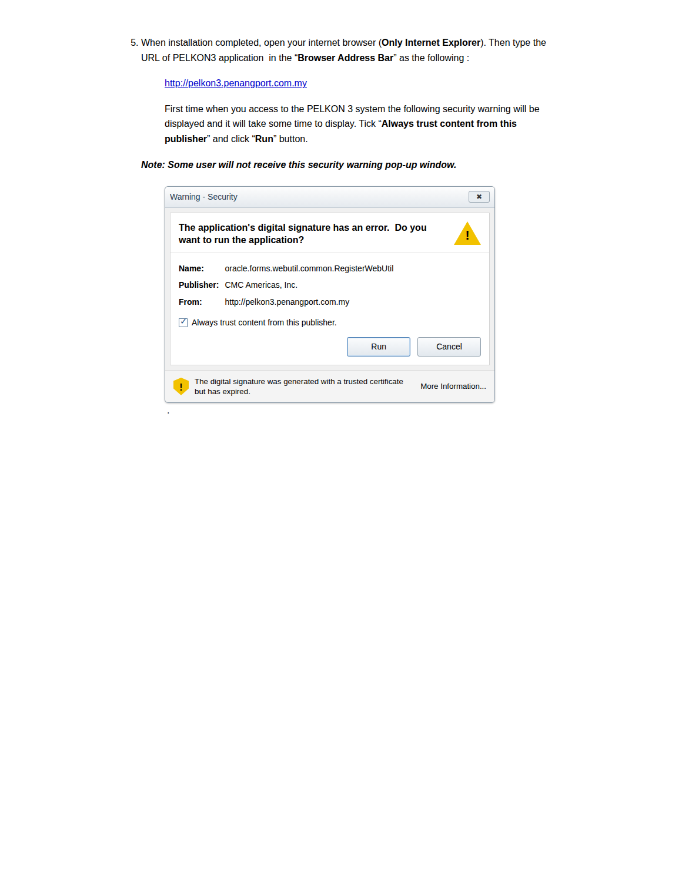When installation completed, open your internet browser (Only Internet Explorer). Then type the URL of PELKON3 application in the “Browser Address Bar” as the following :
http://pelkon3.penangport.com.my
First time when you access to the PELKON 3 system the following security warning will be displayed and it will take some time to display. Tick “Always trust content from this publisher” and click “Run” button.
Note: Some user will not receive this security warning pop-up window.
Warning - Security ✖
The application's digital signature has an error. Do you want to run the application?
!
| Name: | oracle.forms.webutil.common.RegisterWebUtil |
| Publisher: | CMC Americas, Inc. |
| From: | http://pelkon3.penangport.com.my |
Always trust content from this publisher.
Run Cancel
The digital signature was generated with a trusted certificate but has expired.
More Information...
.